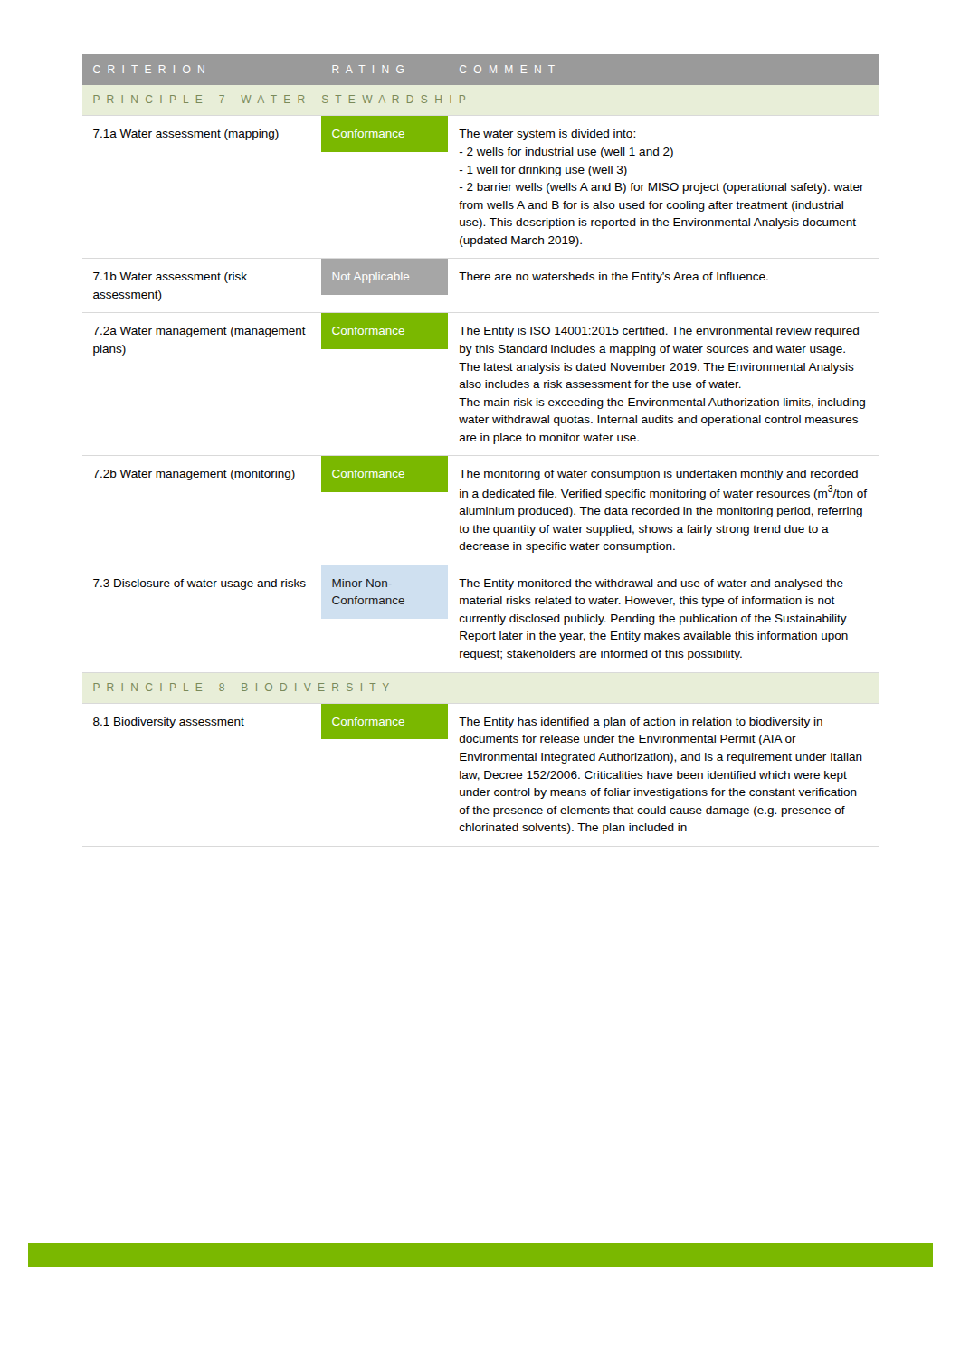| C R I T E R I O N | R A T I N G | C O M M E N T |
| --- | --- | --- |
| P R I N C I P L E 7 W A T E R S T E W A R D S H I P |
| 7.1a Water assessment (mapping) | Conformance | The water system is divided into: - 2 wells for industrial use (well 1 and 2) - 1 well for drinking use (well 3) - 2 barrier wells (wells A and B) for MISO project (operational safety). water from wells A and B for is also used for cooling after treatment (industrial use). This description is reported in the Environmental Analysis document (updated March 2019). |
| 7.1b Water assessment (risk assessment) | Not Applicable | There are no watersheds in the Entity's Area of Influence. |
| 7.2a Water management (management plans) | Conformance | The Entity is ISO 14001:2015 certified. The environmental review required by this Standard includes a mapping of water sources and water usage. The latest analysis is dated November 2019. The Environmental Analysis also includes a risk assessment for the use of water. The main risk is exceeding the Environmental Authorization limits, including water withdrawal quotas. Internal audits and operational control measures are in place to monitor water use. |
| 7.2b Water management (monitoring) | Conformance | The monitoring of water consumption is undertaken monthly and recorded in a dedicated file. Verified specific monitoring of water resources (m 3 /ton of aluminium produced). The data recorded in the monitoring period, referring to the quantity of water supplied, shows a fairly strong trend due to a decrease in specific water consumption. |
| 7.3 Disclosure of water usage and risks | Minor Non-Conformance | The Entity monitored the withdrawal and use of water and analysed the material risks related to water. However, this type of information is not currently disclosed publicly. Pending the publication of the Sustainability Report later in the year, the Entity makes available this information upon request; stakeholders are informed of this possibility. |
| P R I N C I P L E 8 B I O D I V E R S I T Y |
| 8.1 Biodiversity assessment | Conformance | The Entity has identified a plan of action in relation to biodiversity in documents for release under the Environmental Permit (AIA or Environmental Integrated Authorization), and is a requirement under Italian law, Decree 152/2006. Criticalities have been identified which were kept under control by means of foliar investigations for the constant verification of the presence of elements that could cause damage (e.g. presence of chlorinated solvents). The plan included in |